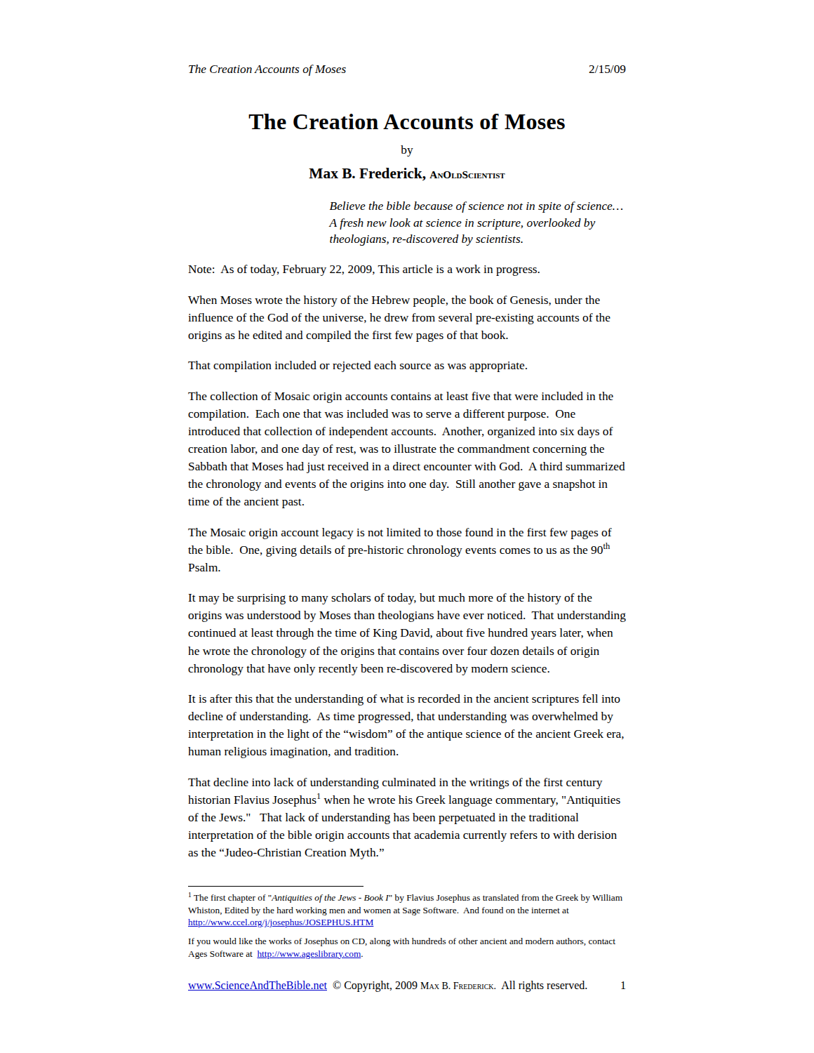The Creation Accounts of Moses 2/15/09
The Creation Accounts of Moses
by
Max B. Frederick, AnOldScientist
Believe the bible because of science not in spite of science…A fresh new look at science in scripture, overlooked by theologians, re-discovered by scientists.
Note: As of today, February 22, 2009, This article is a work in progress.
When Moses wrote the history of the Hebrew people, the book of Genesis, under the influence of the God of the universe, he drew from several pre-existing accounts of the origins as he edited and compiled the first few pages of that book.
That compilation included or rejected each source as was appropriate.
The collection of Mosaic origin accounts contains at least five that were included in the compilation. Each one that was included was to serve a different purpose. One introduced that collection of independent accounts. Another, organized into six days of creation labor, and one day of rest, was to illustrate the commandment concerning the Sabbath that Moses had just received in a direct encounter with God. A third summarized the chronology and events of the origins into one day. Still another gave a snapshot in time of the ancient past.
The Mosaic origin account legacy is not limited to those found in the first few pages of the bible. One, giving details of pre-historic chronology events comes to us as the 90th Psalm.
It may be surprising to many scholars of today, but much more of the history of the origins was understood by Moses than theologians have ever noticed. That understanding continued at least through the time of King David, about five hundred years later, when he wrote the chronology of the origins that contains over four dozen details of origin chronology that have only recently been re-discovered by modern science.
It is after this that the understanding of what is recorded in the ancient scriptures fell into decline of understanding. As time progressed, that understanding was overwhelmed by interpretation in the light of the “wisdom” of the antique science of the ancient Greek era, human religious imagination, and tradition.
That decline into lack of understanding culminated in the writings of the first century historian Flavius Josephus1 when he wrote his Greek language commentary, "Antiquities of the Jews." That lack of understanding has been perpetuated in the traditional interpretation of the bible origin accounts that academia currently refers to with derision as the “Judeo-Christian Creation Myth.”
1 The first chapter of "Antiquities of the Jews - Book I" by Flavius Josephus as translated from the Greek by William Whiston, Edited by the hard working men and women at Sage Software. And found on the internet at http://www.ccel.org/j/josephus/JOSEPHUS.HTM
If you would like the works of Josephus on CD, along with hundreds of other ancient and modern authors, contact Ages Software at http://www.ageslibrary.com.
www.ScienceAndTheBible.net © Copyright, 2009 Max B. Frederick. All rights reserved. 1